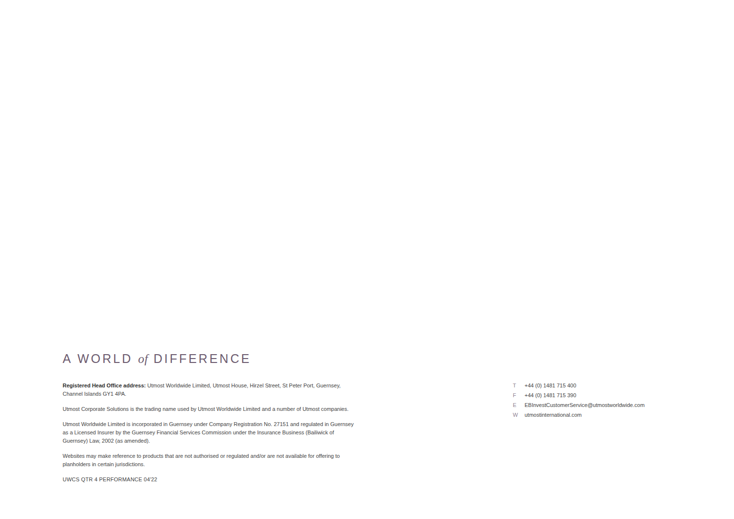A WORLD of DIFFERENCE
Registered Head Office address: Utmost Worldwide Limited, Utmost House, Hirzel Street, St Peter Port, Guernsey, Channel Islands GY1 4PA.
Utmost Corporate Solutions is the trading name used by Utmost Worldwide Limited and a number of Utmost companies.
Utmost Worldwide Limited is incorporated in Guernsey under Company Registration No. 27151 and regulated in Guernsey as a Licensed Insurer by the Guernsey Financial Services Commission under the Insurance Business (Bailiwick of Guernsey) Law, 2002 (as amended).
Websites may make reference to products that are not authorised or regulated and/or are not available for offering to planholders in certain jurisdictions.
UWCS QTR 4 PERFORMANCE 04'22
| T | +44 (0) 1481 715 400 |
| F | +44 (0) 1481 715 390 |
| E | EBInvestCustomerService@utmostworldwide.com |
| W | utmostinternational.com |